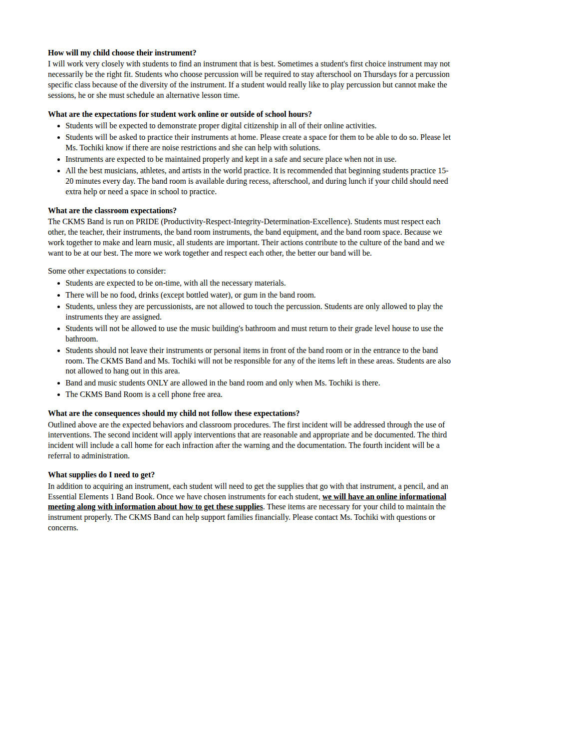How will my child choose their instrument?
I will work very closely with students to find an instrument that is best. Sometimes a student's first choice instrument may not necessarily be the right fit. Students who choose percussion will be required to stay afterschool on Thursdays for a percussion specific class because of the diversity of the instrument. If a student would really like to play percussion but cannot make the sessions, he or she must schedule an alternative lesson time.
What are the expectations for student work online or outside of school hours?
Students will be expected to demonstrate proper digital citizenship in all of their online activities.
Students will be asked to practice their instruments at home. Please create a space for them to be able to do so. Please let Ms. Tochiki know if there are noise restrictions and she can help with solutions.
Instruments are expected to be maintained properly and kept in a safe and secure place when not in use.
All the best musicians, athletes, and artists in the world practice. It is recommended that beginning students practice 15-20 minutes every day. The band room is available during recess, afterschool, and during lunch if your child should need extra help or need a space in school to practice.
What are the classroom expectations?
The CKMS Band is run on PRIDE (Productivity-Respect-Integrity-Determination-Excellence). Students must respect each other, the teacher, their instruments, the band room instruments, the band equipment, and the band room space. Because we work together to make and learn music, all students are important. Their actions contribute to the culture of the band and we want to be at our best. The more we work together and respect each other, the better our band will be.
Some other expectations to consider:
Students are expected to be on-time, with all the necessary materials.
There will be no food, drinks (except bottled water), or gum in the band room.
Students, unless they are percussionists, are not allowed to touch the percussion. Students are only allowed to play the instruments they are assigned.
Students will not be allowed to use the music building's bathroom and must return to their grade level house to use the bathroom.
Students should not leave their instruments or personal items in front of the band room or in the entrance to the band room. The CKMS Band and Ms. Tochiki will not be responsible for any of the items left in these areas. Students are also not allowed to hang out in this area.
Band and music students ONLY are allowed in the band room and only when Ms. Tochiki is there.
The CKMS Band Room is a cell phone free area.
What are the consequences should my child not follow these expectations?
Outlined above are the expected behaviors and classroom procedures. The first incident will be addressed through the use of interventions. The second incident will apply interventions that are reasonable and appropriate and be documented. The third incident will include a call home for each infraction after the warning and the documentation. The fourth incident will be a referral to administration.
What supplies do I need to get?
In addition to acquiring an instrument, each student will need to get the supplies that go with that instrument, a pencil, and an Essential Elements 1 Band Book. Once we have chosen instruments for each student, we will have an online informational meeting along with information about how to get these supplies. These items are necessary for your child to maintain the instrument properly. The CKMS Band can help support families financially. Please contact Ms. Tochiki with questions or concerns.